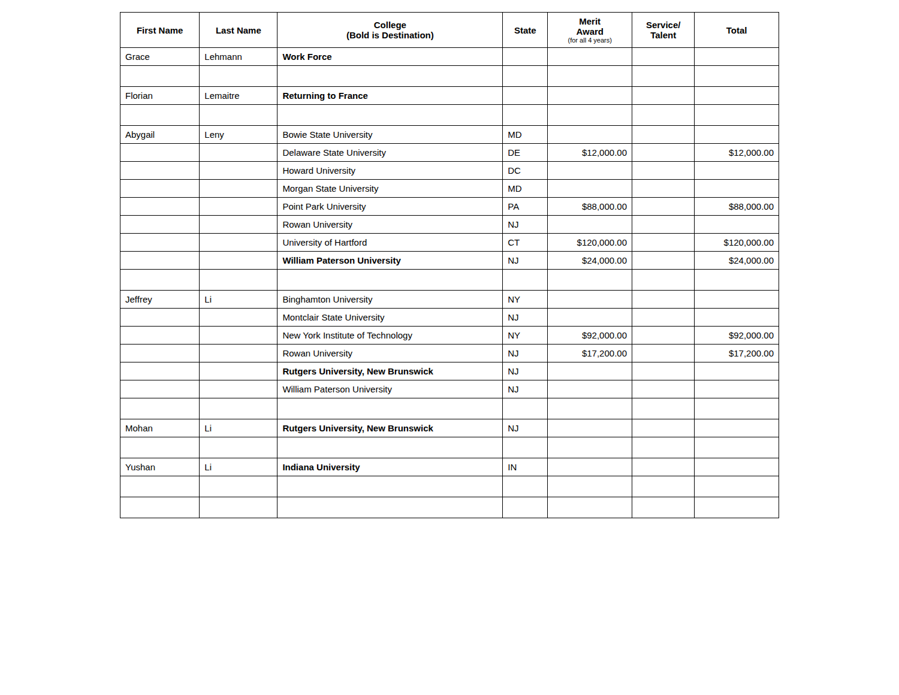| First Name | Last Name | College (Bold is Destination) | State | Merit Award (for all 4 years) | Service/ Talent | Total |
| --- | --- | --- | --- | --- | --- | --- |
| Grace | Lehmann | Work Force | | | | |
| Florian | Lemaitre | Returning to France | | | | |
| Abygail | Leny | Bowie State University | MD | | | |
| | | Delaware State University | DE | $12,000.00 | | $12,000.00 |
| | | Howard University | DC | | | |
| | | Morgan State University | MD | | | |
| | | Point Park University | PA | $88,000.00 | | $88,000.00 |
| | | Rowan University | NJ | | | |
| | | University of Hartford | CT | $120,000.00 | | $120,000.00 |
| | | William Paterson University | NJ | $24,000.00 | | $24,000.00 |
| Jeffrey | Li | Binghamton University | NY | | | |
| | | Montclair State University | NJ | | | |
| | | New York Institute of Technology | NY | $92,000.00 | | $92,000.00 |
| | | Rowan University | NJ | $17,200.00 | | $17,200.00 |
| | | Rutgers University, New Brunswick | NJ | | | |
| | | William Paterson University | NJ | | | |
| Mohan | Li | Rutgers University, New Brunswick | NJ | | | |
| Yushan | Li | Indiana University | IN | | | |